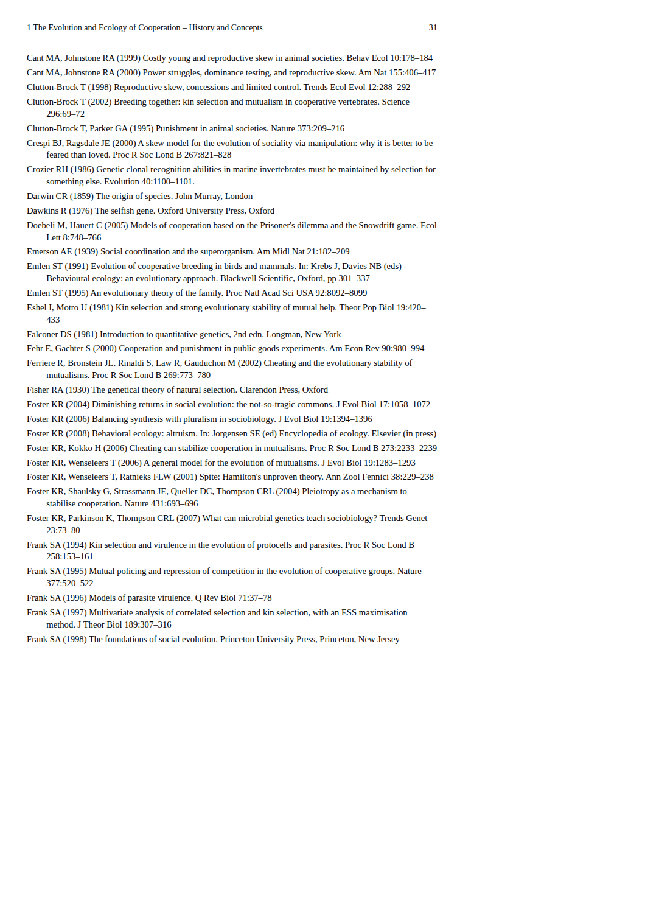1 The Evolution and Ecology of Cooperation – History and Concepts 31
Cant MA, Johnstone RA (1999) Costly young and reproductive skew in animal societies. Behav Ecol 10:178–184
Cant MA, Johnstone RA (2000) Power struggles, dominance testing, and reproductive skew. Am Nat 155:406–417
Clutton-Brock T (1998) Reproductive skew, concessions and limited control. Trends Ecol Evol 12:288–292
Clutton-Brock T (2002) Breeding together: kin selection and mutualism in cooperative vertebrates. Science 296:69–72
Clutton-Brock T, Parker GA (1995) Punishment in animal societies. Nature 373:209–216
Crespi BJ, Ragsdale JE (2000) A skew model for the evolution of sociality via manipulation: why it is better to be feared than loved. Proc R Soc Lond B 267:821–828
Crozier RH (1986) Genetic clonal recognition abilities in marine invertebrates must be maintained by selection for something else. Evolution 40:1100–1101.
Darwin CR (1859) The origin of species. John Murray, London
Dawkins R (1976) The selfish gene. Oxford University Press, Oxford
Doebeli M, Hauert C (2005) Models of cooperation based on the Prisoner's dilemma and the Snowdrift game. Ecol Lett 8:748–766
Emerson AE (1939) Social coordination and the superorganism. Am Midl Nat 21:182–209
Emlen ST (1991) Evolution of cooperative breeding in birds and mammals. In: Krebs J, Davies NB (eds) Behavioural ecology: an evolutionary approach. Blackwell Scientific, Oxford, pp 301–337
Emlen ST (1995) An evolutionary theory of the family. Proc Natl Acad Sci USA 92:8092–8099
Eshel I, Motro U (1981) Kin selection and strong evolutionary stability of mutual help. Theor Pop Biol 19:420–433
Falconer DS (1981) Introduction to quantitative genetics, 2nd edn. Longman, New York
Fehr E, Gachter S (2000) Cooperation and punishment in public goods experiments. Am Econ Rev 90:980–994
Ferriere R, Bronstein JL, Rinaldi S, Law R, Gauduchon M (2002) Cheating and the evolutionary stability of mutualisms. Proc R Soc Lond B 269:773–780
Fisher RA (1930) The genetical theory of natural selection. Clarendon Press, Oxford
Foster KR (2004) Diminishing returns in social evolution: the not-so-tragic commons. J Evol Biol 17:1058–1072
Foster KR (2006) Balancing synthesis with pluralism in sociobiology. J Evol Biol 19:1394–1396
Foster KR (2008) Behavioral ecology: altruism. In: Jorgensen SE (ed) Encyclopedia of ecology. Elsevier (in press)
Foster KR, Kokko H (2006) Cheating can stabilize cooperation in mutualisms. Proc R Soc Lond B 273:2233–2239
Foster KR, Wenseleers T (2006) A general model for the evolution of mutualisms. J Evol Biol 19:1283–1293
Foster KR, Wenseleers T, Ratnieks FLW (2001) Spite: Hamilton's unproven theory. Ann Zool Fennici 38:229–238
Foster KR, Shaulsky G, Strassmann JE, Queller DC, Thompson CRL (2004) Pleiotropy as a mechanism to stabilise cooperation. Nature 431:693–696
Foster KR, Parkinson K, Thompson CRL (2007) What can microbial genetics teach sociobiology? Trends Genet 23:73–80
Frank SA (1994) Kin selection and virulence in the evolution of protocells and parasites. Proc R Soc Lond B 258:153–161
Frank SA (1995) Mutual policing and repression of competition in the evolution of cooperative groups. Nature 377:520–522
Frank SA (1996) Models of parasite virulence. Q Rev Biol 71:37–78
Frank SA (1997) Multivariate analysis of correlated selection and kin selection, with an ESS maximisation method. J Theor Biol 189:307–316
Frank SA (1998) The foundations of social evolution. Princeton University Press, Princeton, New Jersey